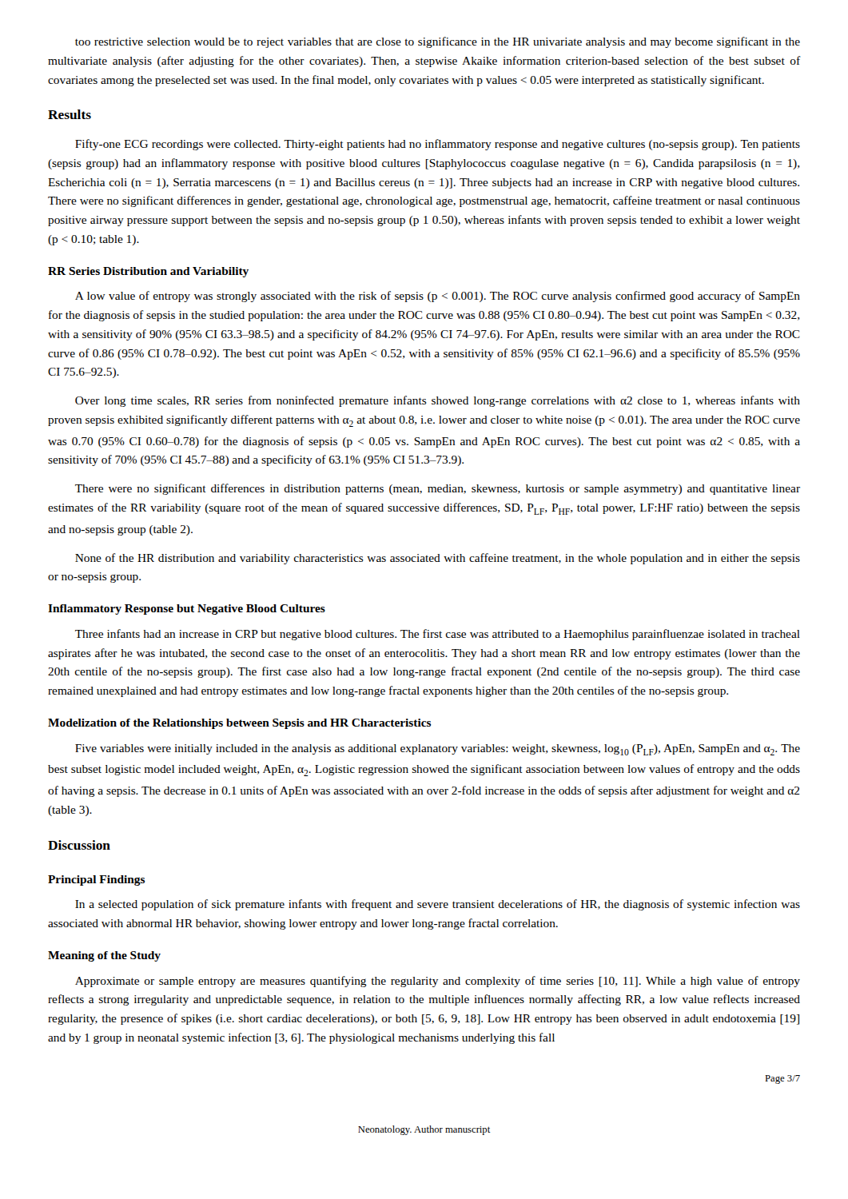too restrictive selection would be to reject variables that are close to significance in the HR univariate analysis and may become significant in the multivariate analysis (after adjusting for the other covariates). Then, a stepwise Akaike information criterion-based selection of the best subset of covariates among the preselected set was used. In the final model, only covariates with p values < 0.05 were interpreted as statistically significant.
Results
Fifty-one ECG recordings were collected. Thirty-eight patients had no inflammatory response and negative cultures (no-sepsis group). Ten patients (sepsis group) had an inflammatory response with positive blood cultures [Staphylococcus coagulase negative (n = 6), Candida parapsilosis (n = 1), Escherichia coli (n = 1), Serratia marcescens (n = 1) and Bacillus cereus (n = 1)]. Three subjects had an increase in CRP with negative blood cultures. There were no significant differences in gender, gestational age, chronological age, postmenstrual age, hematocrit, caffeine treatment or nasal continuous positive airway pressure support between the sepsis and no-sepsis group (p 1 0.50), whereas infants with proven sepsis tended to exhibit a lower weight (p < 0.10; table 1).
RR Series Distribution and Variability
A low value of entropy was strongly associated with the risk of sepsis (p < 0.001). The ROC curve analysis confirmed good accuracy of SampEn for the diagnosis of sepsis in the studied population: the area under the ROC curve was 0.88 (95% CI 0.80–0.94). The best cut point was SampEn < 0.32, with a sensitivity of 90% (95% CI 63.3–98.5) and a specificity of 84.2% (95% CI 74–97.6). For ApEn, results were similar with an area under the ROC curve of 0.86 (95% CI 0.78–0.92). The best cut point was ApEn < 0.52, with a sensitivity of 85% (95% CI 62.1–96.6) and a specificity of 85.5% (95% CI 75.6–92.5).
Over long time scales, RR series from noninfected premature infants showed long-range correlations with α2 close to 1, whereas infants with proven sepsis exhibited significantly different patterns with α2 at about 0.8, i.e. lower and closer to white noise (p < 0.01). The area under the ROC curve was 0.70 (95% CI 0.60–0.78) for the diagnosis of sepsis (p < 0.05 vs. SampEn and ApEn ROC curves). The best cut point was α2 < 0.85, with a sensitivity of 70% (95% CI 45.7–88) and a specificity of 63.1% (95% CI 51.3–73.9).
There were no significant differences in distribution patterns (mean, median, skewness, kurtosis or sample asymmetry) and quantitative linear estimates of the RR variability (square root of the mean of squared successive differences, SD, PLF, PHF, total power, LF:HF ratio) between the sepsis and no-sepsis group (table 2).
None of the HR distribution and variability characteristics was associated with caffeine treatment, in the whole population and in either the sepsis or no-sepsis group.
Inflammatory Response but Negative Blood Cultures
Three infants had an increase in CRP but negative blood cultures. The first case was attributed to a Haemophilus parainfluenzae isolated in tracheal aspirates after he was intubated, the second case to the onset of an enterocolitis. They had a short mean RR and low entropy estimates (lower than the 20th centile of the no-sepsis group). The first case also had a low long-range fractal exponent (2nd centile of the no-sepsis group). The third case remained unexplained and had entropy estimates and low long-range fractal exponents higher than the 20th centiles of the no-sepsis group.
Modelization of the Relationships between Sepsis and HR Characteristics
Five variables were initially included in the analysis as additional explanatory variables: weight, skewness, log10 (PLF), ApEn, SampEn and α2. The best subset logistic model included weight, ApEn, α2. Logistic regression showed the significant association between low values of entropy and the odds of having a sepsis. The decrease in 0.1 units of ApEn was associated with an over 2-fold increase in the odds of sepsis after adjustment for weight and α2 (table 3).
Discussion
Principal Findings
In a selected population of sick premature infants with frequent and severe transient decelerations of HR, the diagnosis of systemic infection was associated with abnormal HR behavior, showing lower entropy and lower long-range fractal correlation.
Meaning of the Study
Approximate or sample entropy are measures quantifying the regularity and complexity of time series [10, 11]. While a high value of entropy reflects a strong irregularity and unpredictable sequence, in relation to the multiple influences normally affecting RR, a low value reflects increased regularity, the presence of spikes (i.e. short cardiac decelerations), or both [5, 6, 9, 18]. Low HR entropy has been observed in adult endotoxemia [19] and by 1 group in neonatal systemic infection [3, 6]. The physiological mechanisms underlying this fall
Page 3/7
Neonatology. Author manuscript